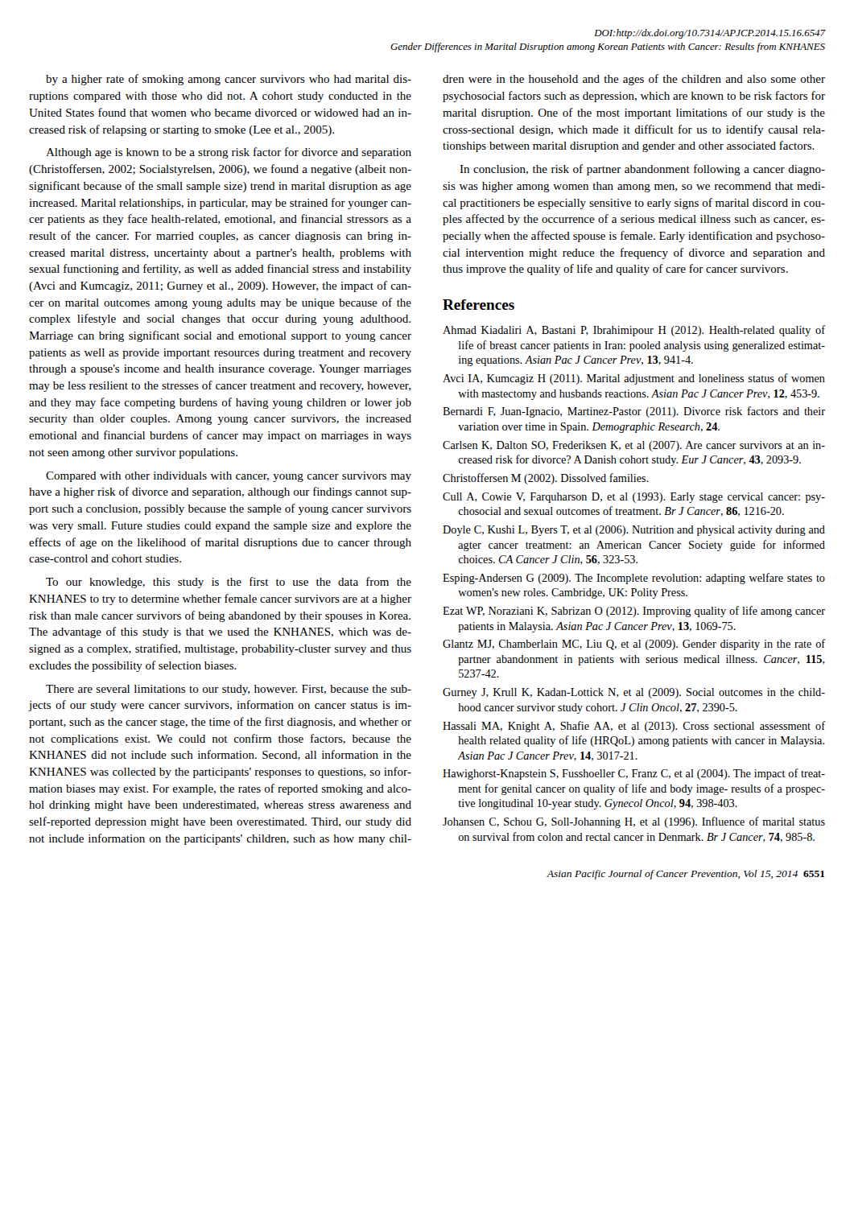DOI:http://dx.doi.org/10.7314/APJCP.2014.15.16.6547
Gender Differences in Marital Disruption among Korean Patients with Cancer: Results from KNHANES
by a higher rate of smoking among cancer survivors who had marital disruptions compared with those who did not. A cohort study conducted in the United States found that women who became divorced or widowed had an increased risk of relapsing or starting to smoke (Lee et al., 2005).
Although age is known to be a strong risk factor for divorce and separation (Christoffersen, 2002; Socialstyrelsen, 2006), we found a negative (albeit non-significant because of the small sample size) trend in marital disruption as age increased. Marital relationships, in particular, may be strained for younger cancer patients as they face health-related, emotional, and financial stressors as a result of the cancer. For married couples, as cancer diagnosis can bring increased marital distress, uncertainty about a partner's health, problems with sexual functioning and fertility, as well as added financial stress and instability (Avci and Kumcagiz, 2011; Gurney et al., 2009). However, the impact of cancer on marital outcomes among young adults may be unique because of the complex lifestyle and social changes that occur during young adulthood. Marriage can bring significant social and emotional support to young cancer patients as well as provide important resources during treatment and recovery through a spouse's income and health insurance coverage. Younger marriages may be less resilient to the stresses of cancer treatment and recovery, however, and they may face competing burdens of having young children or lower job security than older couples. Among young cancer survivors, the increased emotional and financial burdens of cancer may impact on marriages in ways not seen among other survivor populations.
Compared with other individuals with cancer, young cancer survivors may have a higher risk of divorce and separation, although our findings cannot support such a conclusion, possibly because the sample of young cancer survivors was very small. Future studies could expand the sample size and explore the effects of age on the likelihood of marital disruptions due to cancer through case-control and cohort studies.
To our knowledge, this study is the first to use the data from the KNHANES to try to determine whether female cancer survivors are at a higher risk than male cancer survivors of being abandoned by their spouses in Korea. The advantage of this study is that we used the KNHANES, which was designed as a complex, stratified, multistage, probability-cluster survey and thus excludes the possibility of selection biases.
There are several limitations to our study, however. First, because the subjects of our study were cancer survivors, information on cancer status is important, such as the cancer stage, the time of the first diagnosis, and whether or not complications exist. We could not confirm those factors, because the KNHANES did not include such information. Second, all information in the KNHANES was collected by the participants' responses to questions, so information biases may exist. For example, the rates of reported smoking and alcohol drinking might have been underestimated, whereas stress awareness and self-reported depression might have been overestimated. Third, our study did not include information on the participants' children, such as how many children were in the household and the ages of the children and also some other psychosocial factors such as depression, which are known to be risk factors for marital disruption. One of the most important limitations of our study is the cross-sectional design, which made it difficult for us to identify causal relationships between marital disruption and gender and other associated factors.
In conclusion, the risk of partner abandonment following a cancer diagnosis was higher among women than among men, so we recommend that medical practitioners be especially sensitive to early signs of marital discord in couples affected by the occurrence of a serious medical illness such as cancer, especially when the affected spouse is female. Early identification and psychosocial intervention might reduce the frequency of divorce and separation and thus improve the quality of life and quality of care for cancer survivors.
References
Ahmad Kiadaliri A, Bastani P, Ibrahimipour H (2012). Health-related quality of life of breast cancer patients in Iran: pooled analysis using generalized estimating equations. Asian Pac J Cancer Prev, 13, 941-4.
Avci IA, Kumcagiz H (2011). Marital adjustment and loneliness status of women with mastectomy and husbands reactions. Asian Pac J Cancer Prev, 12, 453-9.
Bernardi F, Juan-Ignacio, Martinez-Pastor (2011). Divorce risk factors and their variation over time in Spain. Demographic Research, 24.
Carlsen K, Dalton SO, Frederiksen K, et al (2007). Are cancer survivors at an increased risk for divorce? A Danish cohort study. Eur J Cancer, 43, 2093-9.
Christoffersen M (2002). Dissolved families.
Cull A, Cowie V, Farquharson D, et al (1993). Early stage cervical cancer: psychosocial and sexual outcomes of treatment. Br J Cancer, 86, 1216-20.
Doyle C, Kushi L, Byers T, et al (2006). Nutrition and physical activity during and agter cancer treatment: an American Cancer Society guide for informed choices. CA Cancer J Clin, 56, 323-53.
Esping-Andersen G (2009). The Incomplete revolution: adapting welfare states to women's new roles. Cambridge, UK: Polity Press.
Ezat WP, Noraziani K, Sabrizan O (2012). Improving quality of life among cancer patients in Malaysia. Asian Pac J Cancer Prev, 13, 1069-75.
Glantz MJ, Chamberlain MC, Liu Q, et al (2009). Gender disparity in the rate of partner abandonment in patients with serious medical illness. Cancer, 115, 5237-42.
Gurney J, Krull K, Kadan-Lottick N, et al (2009). Social outcomes in the childhood cancer survivor study cohort. J Clin Oncol, 27, 2390-5.
Hassali MA, Knight A, Shafie AA, et al (2013). Cross sectional assessment of health related quality of life (HRQoL) among patients with cancer in Malaysia. Asian Pac J Cancer Prev, 14, 3017-21.
Hawighorst-Knapstein S, Fusshoeller C, Franz C, et al (2004). The impact of treatment for genital cancer on quality of life and body image- results of a prospective longitudinal 10-year study. Gynecol Oncol, 94, 398-403.
Johansen C, Schou G, Soll-Johanning H, et al (1996). Influence of marital status on survival from colon and rectal cancer in Denmark. Br J Cancer, 74, 985-8.
Asian Pacific Journal of Cancer Prevention, Vol 15, 2014 6551